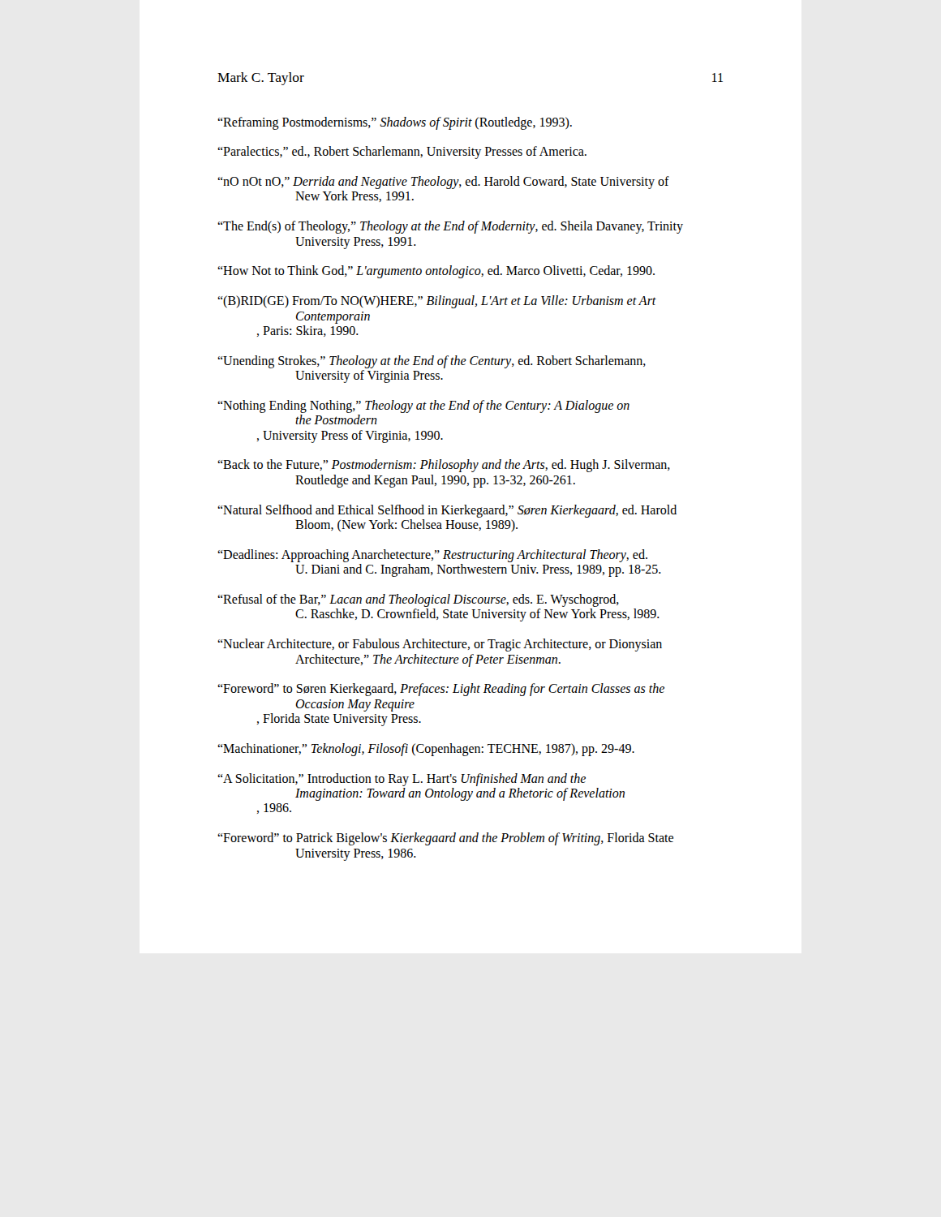Mark C. Taylor 11
“Reframing Postmodernisms,” Shadows of Spirit (Routledge, 1993).
“Paralectics,” ed., Robert Scharlemann, University Presses of America.
“nO nOt nO,” Derrida and Negative Theology, ed. Harold Coward, State University ofNew York Press, 1991.
“The End(s) of Theology,” Theology at the End of Modernity, ed. Sheila Davaney, TrinityUniversity Press, 1991.
“How Not to Think God,” L'argumento ontologico, ed. Marco Olivetti, Cedar, 1990.
“(B)RID(GE) From/To NO(W)HERE,” Bilingual, L'Art et La Ville: Urbanism et ArtContemporain, Paris: Skira, 1990.
“Unending Strokes,” Theology at the End of the Century, ed. Robert Scharlemann,University of Virginia Press.
“Nothing Ending Nothing,” Theology at the End of the Century: A Dialogue onthe Postmodern, University Press of Virginia, 1990.
“Back to the Future,” Postmodernism: Philosophy and the Arts, ed. Hugh J. Silverman,Routledge and Kegan Paul, 1990, pp. 13-32, 260-261.
“Natural Selfhood and Ethical Selfhood in Kierkegaard,” Søren Kierkegaard, ed. HaroldBloom, (New York: Chelsea House, 1989).
“Deadlines: Approaching Anarchetecture,” Restructuring Architectural Theory, ed.U. Diani and C. Ingraham, Northwestern Univ. Press, 1989, pp. 18-25.
“Refusal of the Bar,” Lacan and Theological Discourse, eds. E. Wyschogrod,C. Raschke, D. Crownfield, State University of New York Press, l989.
“Nuclear Architecture, or Fabulous Architecture, or Tragic Architecture, or DionysianArchitecture,” The Architecture of Peter Eisenman.
“Foreword” to Søren Kierkegaard, Prefaces: Light Reading for Certain Classes as theOccasion May Require, Florida State University Press.
“Machinationer,” Teknologi, Filosofi (Copenhagen: TECHNE, 1987), pp. 29-49.
“A Solicitation,” Introduction to Ray L. Hart's Unfinished Man and theImagination: Toward an Ontology and a Rhetoric of Revelation, 1986.
“Foreword” to Patrick Bigelow's Kierkegaard and the Problem of Writing, Florida StateUniversity Press, 1986.